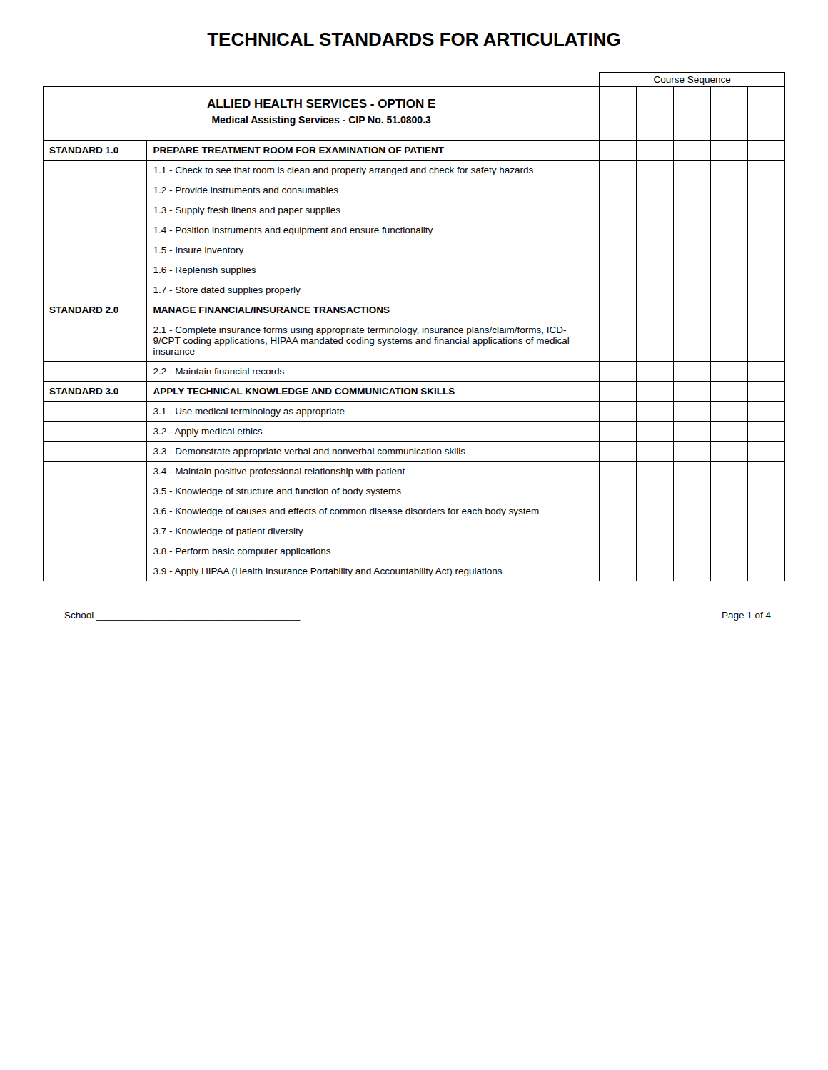TECHNICAL STANDARDS FOR ARTICULATING
| | | Course Sequence |
| ALLIED HEALTH SERVICES - OPTION E Medical Assisting Services - CIP No. 51.0800.3 | | | | | |
| STANDARD 1.0 | PREPARE TREATMENT ROOM FOR EXAMINATION OF PATIENT | | | | | |
| | 1.1 - Check to see that room is clean and properly arranged and check for safety hazards | | | | | |
| | 1.2 - Provide instruments and consumables | | | | | |
| | 1.3 - Supply fresh linens and paper supplies | | | | | |
| | 1.4 - Position instruments and equipment and ensure functionality | | | | | |
| | 1.5 - Insure inventory | | | | | |
| | 1.6 - Replenish supplies | | | | | |
| | 1.7 - Store dated supplies properly | | | | | |
| STANDARD 2.0 | MANAGE FINANCIAL/INSURANCE TRANSACTIONS | | | | | |
| | 2.1 - Complete insurance forms using appropriate terminology, insurance plans/claim/forms, ICD-9/CPT coding applications, HIPAA mandated coding systems and financial applications of medical insurance | | | | | |
| | 2.2 - Maintain financial records | | | | | |
| STANDARD 3.0 | APPLY TECHNICAL KNOWLEDGE AND COMMUNICATION SKILLS | | | | | |
| | 3.1 - Use medical terminology as appropriate | | | | | |
| | 3.2 - Apply medical ethics | | | | | |
| | 3.3 - Demonstrate appropriate verbal and nonverbal communication skills | | | | | |
| | 3.4 - Maintain positive professional relationship with patient | | | | | |
| | 3.5 - Knowledge of structure and function of body systems | | | | | |
| | 3.6 - Knowledge of causes and effects of common disease disorders for each body system | | | | | |
| | 3.7 - Knowledge of patient diversity | | | | | |
| | 3.8 - Perform basic computer applications | | | | | |
| | 3.9 - Apply HIPAA (Health Insurance Portability and Accountability Act) regulations | | | | | |
School ______________________________________
Page 1 of 4